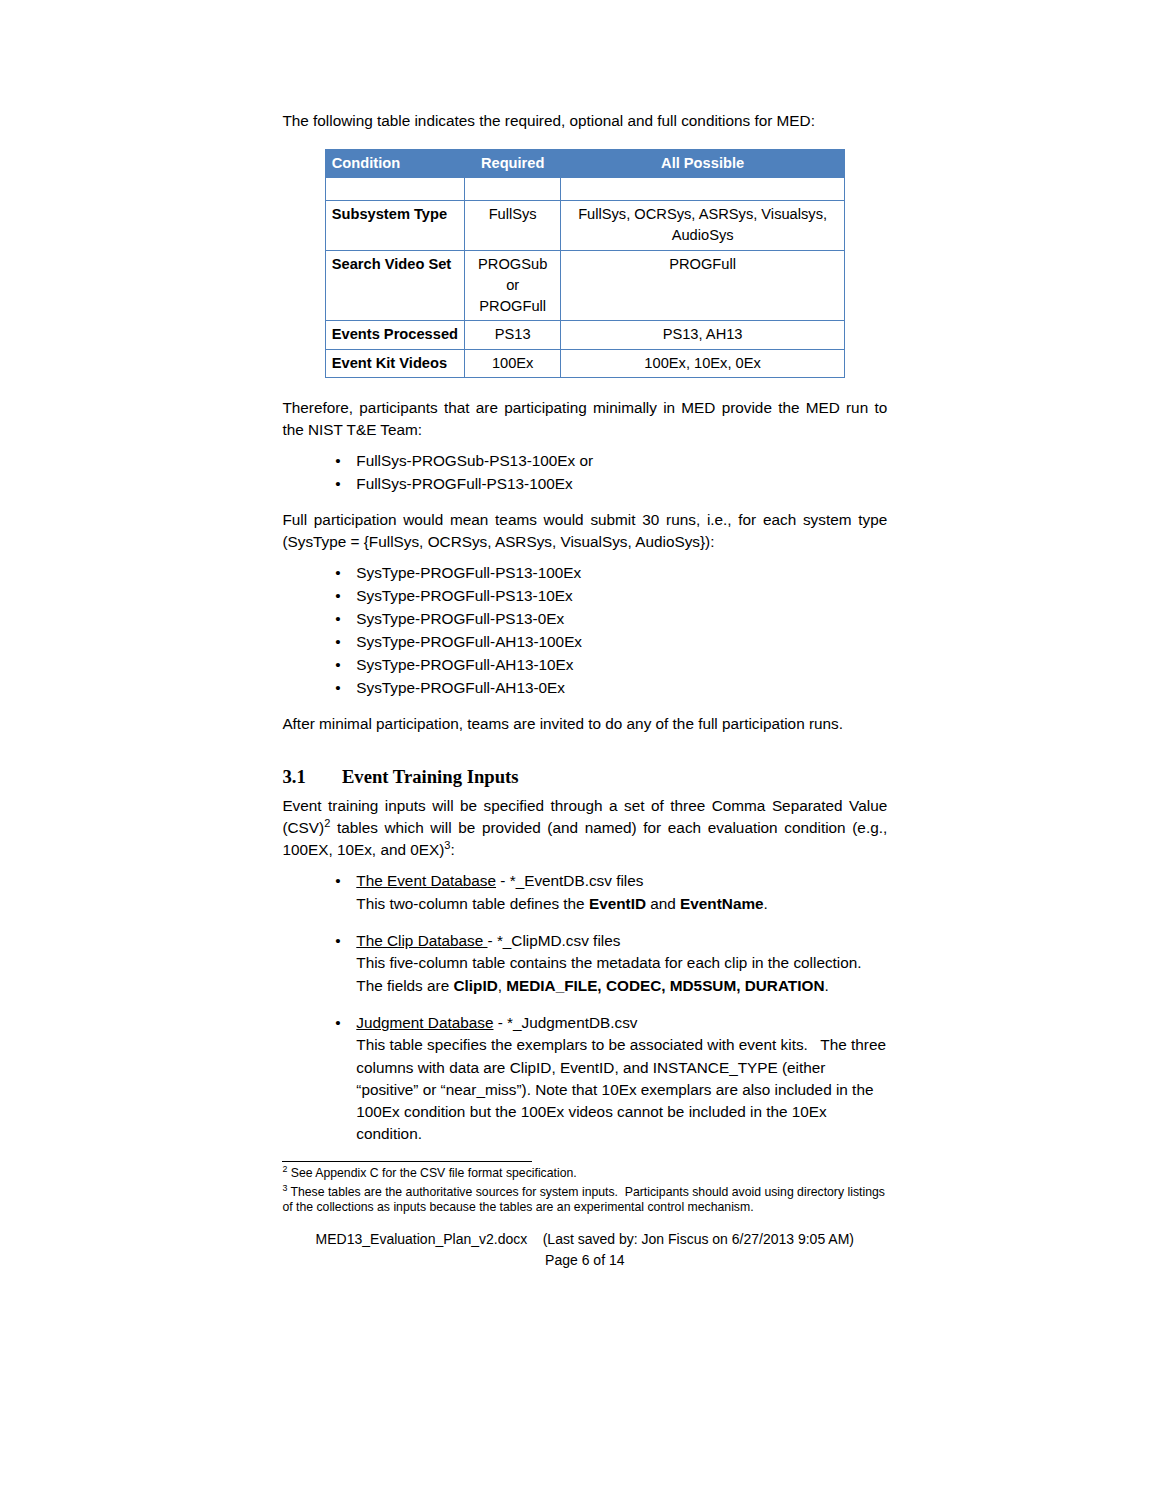The following table indicates the required, optional and full conditions for MED:
| Condition | Required | All Possible |
| --- | --- | --- |
| Subsystem Type | FullSys | FullSys, OCRSys, ASRSys, Visualsys, AudioSys |
| Search Video Set | PROGSub or PROGFull | PROGFull |
| Events Processed | PS13 | PS13, AH13 |
| Event Kit Videos | 100Ex | 100Ex, 10Ex, 0Ex |
Therefore, participants that are participating minimally in MED provide the MED run to the NIST T&E Team:
FullSys-PROGSub-PS13-100Ex or
FullSys-PROGFull-PS13-100Ex
Full participation would mean teams would submit 30 runs, i.e., for each system type (SysType = {FullSys, OCRSys, ASRSys, VisualSys, AudioSys}):
SysType-PROGFull-PS13-100Ex
SysType-PROGFull-PS13-10Ex
SysType-PROGFull-PS13-0Ex
SysType-PROGFull-AH13-100Ex
SysType-PROGFull-AH13-10Ex
SysType-PROGFull-AH13-0Ex
After minimal participation, teams are invited to do any of the full participation runs.
3.1 Event Training Inputs
Event training inputs will be specified through a set of three Comma Separated Value (CSV)2 tables which will be provided (and named) for each evaluation condition (e.g., 100EX, 10Ex, and 0EX)3:
The Event Database - *_EventDB.csv files
This two-column table defines the EventID and EventName.
The Clip Database - *_ClipMD.csv files
This five-column table contains the metadata for each clip in the collection. The fields are ClipID, MEDIA_FILE, CODEC, MD5SUM, DURATION.
Judgment Database - *_JudgmentDB.csv
This table specifies the exemplars to be associated with event kits. The three columns with data are ClipID, EventID, and INSTANCE_TYPE (either “positive” or “near_miss”). Note that 10Ex exemplars are also included in the 100Ex condition but the 100Ex videos cannot be included in the 10Ex condition.
2 See Appendix C for the CSV file format specification.
3 These tables are the authoritative sources for system inputs. Participants should avoid using directory listings of the collections as inputs because the tables are an experimental control mechanism.
MED13_Evaluation_Plan_v2.docx(Last saved by: Jon Fiscus on 6/27/2013 9:05 AM) Page 6 of 14